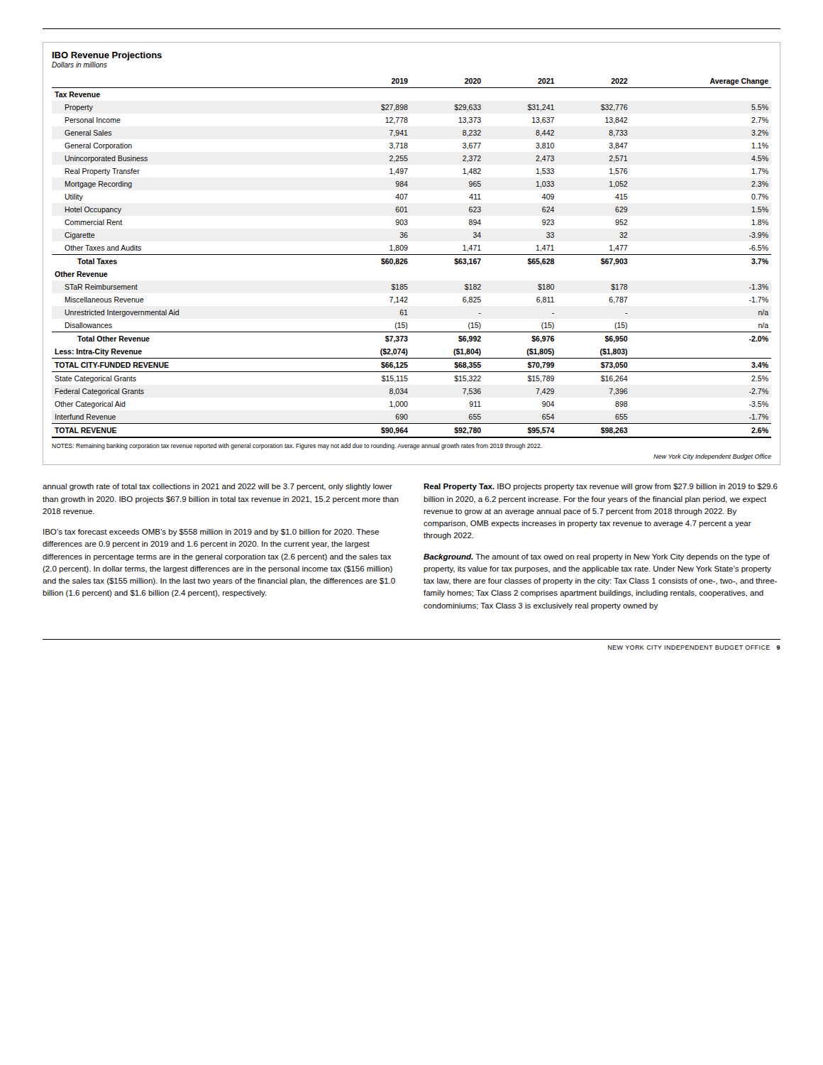IBO Revenue Projections
Dollars in millions
| | 2019 | 2020 | 2021 | 2022 | Average Change |
| --- | --- | --- | --- | --- | --- |
| Tax Revenue |
| Property | $27,898 | $29,633 | $31,241 | $32,776 | 5.5% |
| Personal Income | 12,778 | 13,373 | 13,637 | 13,842 | 2.7% |
| General Sales | 7,941 | 8,232 | 8,442 | 8,733 | 3.2% |
| General Corporation | 3,718 | 3,677 | 3,810 | 3,847 | 1.1% |
| Unincorporated Business | 2,255 | 2,372 | 2,473 | 2,571 | 4.5% |
| Real Property Transfer | 1,497 | 1,482 | 1,533 | 1,576 | 1.7% |
| Mortgage Recording | 984 | 965 | 1,033 | 1,052 | 2.3% |
| Utility | 407 | 411 | 409 | 415 | 0.7% |
| Hotel Occupancy | 601 | 623 | 624 | 629 | 1.5% |
| Commercial Rent | 903 | 894 | 923 | 952 | 1.8% |
| Cigarette | 36 | 34 | 33 | 32 | -3.9% |
| Other Taxes and Audits | 1,809 | 1,471 | 1,471 | 1,477 | -6.5% |
| Total Taxes | $60,826 | $63,167 | $65,628 | $67,903 | 3.7% |
| Other Revenue |
| STaR Reimbursement | $185 | $182 | $180 | $178 | -1.3% |
| Miscellaneous Revenue | 7,142 | 6,825 | 6,811 | 6,787 | -1.7% |
| Unrestricted Intergovernmental Aid | 61 | - | - | - | n/a |
| Disallowances | (15) | (15) | (15) | (15) | n/a |
| Total Other Revenue | $7,373 | $6,992 | $6,976 | $6,950 | -2.0% |
| Less: Intra-City Revenue | ($2,074) | ($1,804) | ($1,805) | ($1,803) | |
| TOTAL CITY-FUNDED REVENUE | $66,125 | $68,355 | $70,799 | $73,050 | 3.4% |
| State Categorical Grants | $15,115 | $15,322 | $15,789 | $16,264 | 2.5% |
| Federal Categorical Grants | 8,034 | 7,536 | 7,429 | 7,396 | -2.7% |
| Other Categorical Aid | 1,000 | 911 | 904 | 898 | -3.5% |
| Interfund Revenue | 690 | 655 | 654 | 655 | -1.7% |
| TOTAL REVENUE | $90,964 | $92,780 | $95,574 | $98,263 | 2.6% |
NOTES: Remaining banking corporation tax revenue reported with general corporation tax. Figures may not add due to rounding. Average annual growth rates from 2019 through 2022.
New York City Independent Budget Office
annual growth rate of total tax collections in 2021 and 2022 will be 3.7 percent, only slightly lower than growth in 2020. IBO projects $67.9 billion in total tax revenue in 2021, 15.2 percent more than 2018 revenue.
IBO’s tax forecast exceeds OMB’s by $558 million in 2019 and by $1.0 billion for 2020. These differences are 0.9 percent in 2019 and 1.6 percent in 2020. In the current year, the largest differences in percentage terms are in the general corporation tax (2.6 percent) and the sales tax (2.0 percent). In dollar terms, the largest differences are in the personal income tax ($156 million) and the sales tax ($155 million). In the last two years of the financial plan, the differences are $1.0 billion (1.6 percent) and $1.6 billion (2.4 percent), respectively.
Real Property Tax. IBO projects property tax revenue will grow from $27.9 billion in 2019 to $29.6 billion in 2020, a 6.2 percent increase. For the four years of the financial plan period, we expect revenue to grow at an average annual pace of 5.7 percent from 2018 through 2022. By comparison, OMB expects increases in property tax revenue to average 4.7 percent a year through 2022.
Background. The amount of tax owed on real property in New York City depends on the type of property, its value for tax purposes, and the applicable tax rate. Under New York State’s property tax law, there are four classes of property in the city: Tax Class 1 consists of one-, two-, and three-family homes; Tax Class 2 comprises apartment buildings, including rentals, cooperatives, and condominiums; Tax Class 3 is exclusively real property owned by
NEW YORK CITY INDEPENDENT BUDGET OFFICE 9